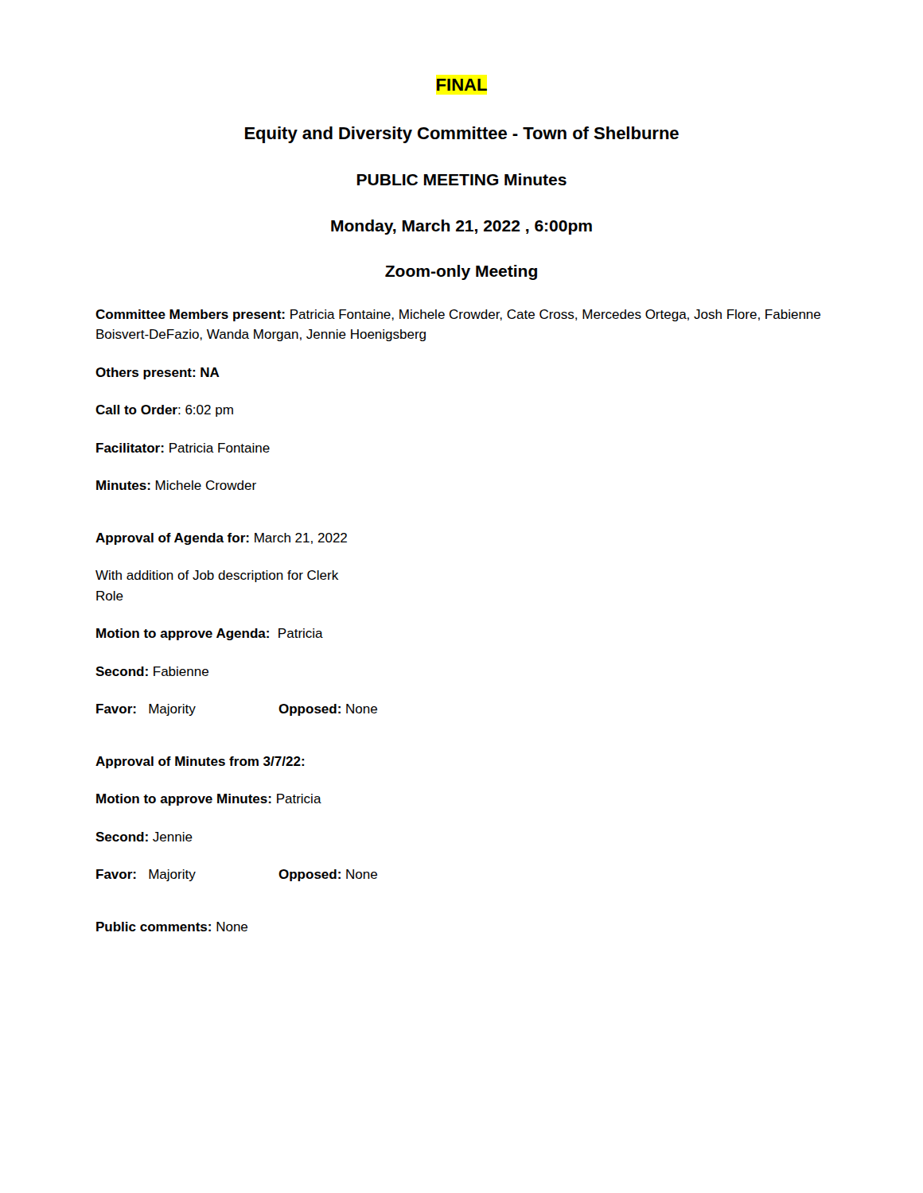FINAL
Equity and Diversity Committee - Town of Shelburne
PUBLIC MEETING Minutes
Monday, March 21, 2022 , 6:00pm
Zoom-only Meeting
Committee Members present: Patricia Fontaine, Michele Crowder, Cate Cross, Mercedes Ortega, Josh Flore, Fabienne Boisvert-DeFazio, Wanda Morgan, Jennie Hoenigsberg
Others present: NA
Call to Order: 6:02 pm
Facilitator: Patricia Fontaine
Minutes: Michele Crowder
Approval of Agenda for: March 21, 2022
With addition of Job description for Clerk
Role
Motion to approve Agenda: Patricia
Second: Fabienne
Favor: Majority Opposed: None
Approval of Minutes from 3/7/22:
Motion to approve Minutes: Patricia
Second: Jennie
Favor: Majority Opposed: None
Public comments: None